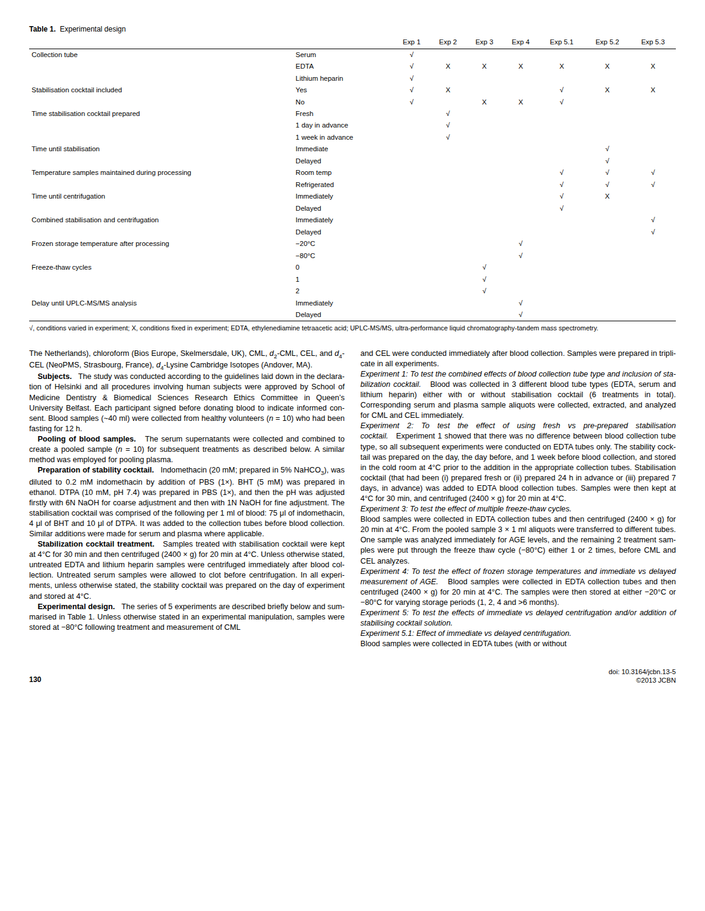Table 1. Experimental design
| | | Exp 1 | Exp 2 | Exp 3 | Exp 4 | Exp 5.1 | Exp 5.2 | Exp 5.3 |
| --- | --- | --- | --- | --- | --- | --- | --- | --- |
| Collection tube | Serum | √ | | | | | | |
| | EDTA | √ | X | X | X | X | X | X |
| | Lithium heparin | √ | | | | | | |
| Stabilisation cocktail included | Yes | √ | X | | | √ | X | X |
| | No | √ | | X | X | √ | | |
| Time stabilisation cocktail prepared | Fresh | | √ | | | | | |
| | 1 day in advance | | √ | | | | | |
| | 1 week in advance | | √ | | | | | |
| Time until stabilisation | Immediate | | | | | | √ | |
| | Delayed | | | | | | √ | |
| Temperature samples maintained during processing | Room temp | | | | | √ | √ | √ |
| | Refrigerated | | | | | √ | √ | √ |
| Time until centrifugation | Immediately | | | | | √ | X | |
| | Delayed | | | | | √ | | |
| Combined stabilisation and centrifugation | Immediately | | | | | | | √ |
| | Delayed | | | | | | | √ |
| Frozen storage temperature after processing | −20°C | | | | √ | | | |
| | −80°C | | | | √ | | | |
| Freeze-thaw cycles | 0 | | | √ | | | | |
| | 1 | | | √ | | | | |
| | 2 | | | √ | | | | |
| Delay until UPLC-MS/MS analysis | Immediately | | | | √ | | | |
| | Delayed | | | | √ | | | |
√, conditions varied in experiment; X, conditions fixed in experiment; EDTA, ethylenediamine tetraacetic acid; UPLC-MS/MS, ultra-performance liquid chromatography-tandem mass spectrometry.
The Netherlands), chloroform (Bios Europe, Skelmersdale, UK), CML, d2-CML, CEL, and d4-CEL (NeoPMS, Strasbourg, France), d4-Lysine Cambridge Isotopes (Andover, MA).
Subjects. The study was conducted according to the guidelines laid down in the declaration of Helsinki and all procedures involving human subjects were approved by School of Medicine Dentistry & Biomedical Sciences Research Ethics Committee in Queen’s University Belfast. Each participant signed before donating blood to indicate informed consent. Blood samples (~40 ml) were collected from healthy volunteers (n = 10) who had been fasting for 12 h.
Pooling of blood samples. The serum supernatants were collected and combined to create a pooled sample (n = 10) for subsequent treatments as described below. A similar method was employed for pooling plasma.
Preparation of stability cocktail. Indomethacin (20 mM; prepared in 5% NaHCO3), was diluted to 0.2 mM indomethacin by addition of PBS (1×). BHT (5 mM) was prepared in ethanol. DTPA (10 mM, pH 7.4) was prepared in PBS (1×), and then the pH was adjusted firstly with 6N NaOH for coarse adjustment and then with 1N NaOH for fine adjustment. The stabilisation cocktail was comprised of the following per 1 ml of blood: 75 μl of indomethacin, 4 μl of BHT and 10 μl of DTPA. It was added to the collection tubes before blood collection. Similar additions were made for serum and plasma where applicable.
Stabilization cocktail treatment. Samples treated with stabilisation cocktail were kept at 4°C for 30 min and then centrifuged (2400 × g) for 20 min at 4°C. Unless otherwise stated, untreated EDTA and lithium heparin samples were centrifuged immediately after blood collection. Untreated serum samples were allowed to clot before centrifugation. In all experiments, unless otherwise stated, the stability cocktail was prepared on the day of experiment and stored at 4°C.
Experimental design. The series of 5 experiments are described briefly below and summarised in Table 1. Unless otherwise stated in an experimental manipulation, samples were stored at −80°C following treatment and measurement of CML
and CEL were conducted immediately after blood collection. Samples were prepared in triplicate in all experiments.
Experiment 1: To test the combined effects of blood collection tube type and inclusion of stabilization cocktail. Blood was collected in 3 different blood tube types (EDTA, serum and lithium heparin) either with or without stabilisation cocktail (6 treatments in total). Corresponding serum and plasma sample aliquots were collected, extracted, and analyzed for CML and CEL immediately.
Experiment 2: To test the effect of using fresh vs pre-prepared stabilisation cocktail. Experiment 1 showed that there was no difference between blood collection tube type, so all subsequent experiments were conducted on EDTA tubes only. The stability cocktail was prepared on the day, the day before, and 1 week before blood collection, and stored in the cold room at 4°C prior to the addition in the appropriate collection tubes. Stabilisation cocktail (that had been (i) prepared fresh or (ii) prepared 24 h in advance or (iii) prepared 7 days, in advance) was added to EDTA blood collection tubes. Samples were then kept at 4°C for 30 min, and centrifuged (2400 × g) for 20 min at 4°C.
Experiment 3: To test the effect of multiple freeze-thaw cycles.
Blood samples were collected in EDTA collection tubes and then centrifuged (2400 × g) for 20 min at 4°C. From the pooled sample 3 × 1 ml aliquots were transferred to different tubes. One sample was analyzed immediately for AGE levels, and the remaining 2 treatment samples were put through the freeze thaw cycle (−80°C) either 1 or 2 times, before CML and CEL analyzes.
Experiment 4: To test the effect of frozen storage temperatures and immediate vs delayed measurement of AGE. Blood samples were collected in EDTA collection tubes and then centrifuged (2400 × g) for 20 min at 4°C. The samples were then stored at either −20°C or −80°C for varying storage periods (1, 2, 4 and >6 months).
Experiment 5: To test the effects of immediate vs delayed centrifugation and/or addition of stabilising cocktail solution.
Experiment 5.1: Effect of immediate vs delayed centrifugation.
Blood samples were collected in EDTA tubes (with or without
130
doi: 10.3164/jcbn.13-5
©2013 JCBN